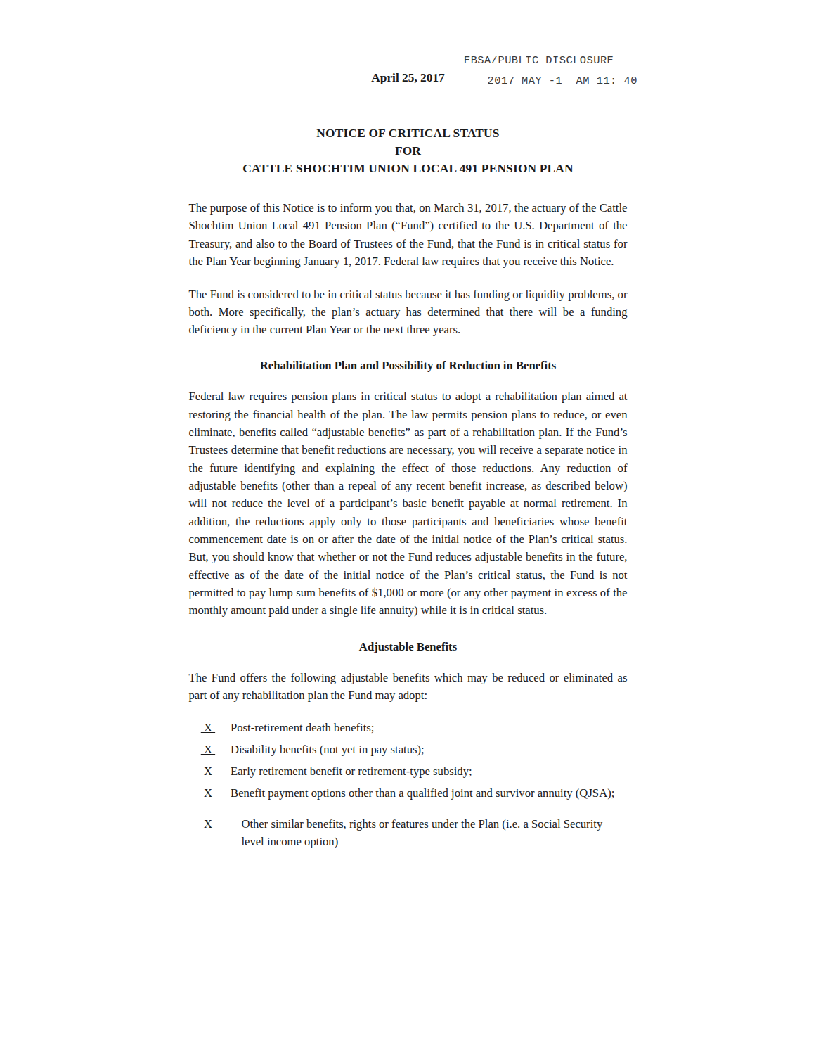EBSA/PUBLIC DISCLOSURE
2017 MAY -1 AM 11: 40
April 25, 2017
NOTICE OF CRITICAL STATUS
FOR
CATTLE SHOCHTIM UNION LOCAL 491 PENSION PLAN
The purpose of this Notice is to inform you that, on March 31, 2017, the actuary of the Cattle Shochtim Union Local 491 Pension Plan (“Fund”) certified to the U.S. Department of the Treasury, and also to the Board of Trustees of the Fund, that the Fund is in critical status for the Plan Year beginning January 1, 2017. Federal law requires that you receive this Notice.
The Fund is considered to be in critical status because it has funding or liquidity problems, or both. More specifically, the plan’s actuary has determined that there will be a funding deficiency in the current Plan Year or the next three years.
Rehabilitation Plan and Possibility of Reduction in Benefits
Federal law requires pension plans in critical status to adopt a rehabilitation plan aimed at restoring the financial health of the plan. The law permits pension plans to reduce, or even eliminate, benefits called “adjustable benefits” as part of a rehabilitation plan. If the Fund’s Trustees determine that benefit reductions are necessary, you will receive a separate notice in the future identifying and explaining the effect of those reductions. Any reduction of adjustable benefits (other than a repeal of any recent benefit increase, as described below) will not reduce the level of a participant’s basic benefit payable at normal retirement. In addition, the reductions apply only to those participants and beneficiaries whose benefit commencement date is on or after the date of the initial notice of the Plan’s critical status. But, you should know that whether or not the Fund reduces adjustable benefits in the future, effective as of the date of the initial notice of the Plan’s critical status, the Fund is not permitted to pay lump sum benefits of $1,000 or more (or any other payment in excess of the monthly amount paid under a single life annuity) while it is in critical status.
Adjustable Benefits
The Fund offers the following adjustable benefits which may be reduced or eliminated as part of any rehabilitation plan the Fund may adopt:
X Post-retirement death benefits;
X Disability benefits (not yet in pay status);
X Early retirement benefit or retirement-type subsidy;
X Benefit payment options other than a qualified joint and survivor annuity (QJSA);
X Other similar benefits, rights or features under the Plan (i.e. a Social Security level income option)